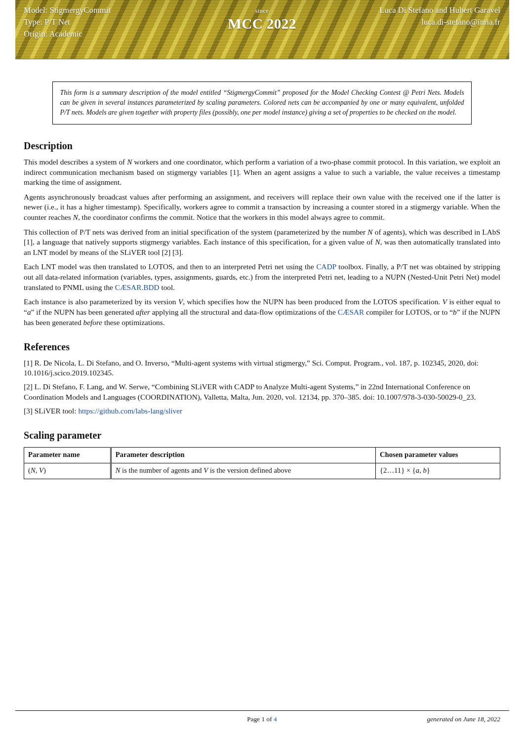Model: StigmergyCommit
Type: P/T Net
Origin: Academic
since MCC 2022
Luca Di Stefano and Hubert Garavel
luca.di-stefano@inria.fr
This form is a summary description of the model entitled “StigmergyCommit” proposed for the Model Checking Contest @ Petri Nets. Models can be given in several instances parameterized by scaling parameters. Colored nets can be accompanied by one or many equivalent, unfolded P/T nets. Models are given together with property files (possibly, one per model instance) giving a set of properties to be checked on the model.
Description
This model describes a system of N workers and one coordinator, which perform a variation of a two-phase commit protocol. In this variation, we exploit an indirect communication mechanism based on stigmergy variables [1]. When an agent assigns a value to such a variable, the value receives a timestamp marking the time of assignment.
Agents asynchronously broadcast values after performing an assignment, and receivers will replace their own value with the received one if the latter is newer (i.e., it has a higher timestamp). Specifically, workers agree to commit a transaction by increasing a counter stored in a stigmergy variable. When the counter reaches N, the coordinator confirms the commit. Notice that the workers in this model always agree to commit.
This collection of P/T nets was derived from an initial specification of the system (parameterized by the number N of agents), which was described in LAbS [1], a language that natively supports stigmergy variables. Each instance of this specification, for a given value of N, was then automatically translated into an LNT model by means of the SLiVER tool [2] [3].
Each LNT model was then translated to LOTOS, and then to an interpreted Petri net using the CADP toolbox. Finally, a P/T net was obtained by stripping out all data-related information (variables, types, assignments, guards, etc.) from the interpreted Petri net, leading to a NUPN (Nested-Unit Petri Net) model translated to PNML using the CÆSAR.BDD tool.
Each instance is also parameterized by its version V, which specifies how the NUPN has been produced from the LOTOS specification. V is either equal to “a” if the NUPN has been generated after applying all the structural and data-flow optimizations of the CÆSAR compiler for LOTOS, or to “b” if the NUPN has been generated before these optimizations.
References
[1] R. De Nicola, L. Di Stefano, and O. Inverso, “Multi-agent systems with virtual stigmergy,” Sci. Comput. Program., vol. 187, p. 102345, 2020, doi: 10.1016/j.scico.2019.102345.
[2] L. Di Stefano, F. Lang, and W. Serwe, “Combining SLiVER with CADP to Analyze Multi-agent Systems,” in 22nd International Conference on Coordination Models and Languages (COORDINATION), Valletta, Malta, Jun. 2020, vol. 12134, pp. 370–385. doi: 10.1007/978-3-030-50029-0_23.
[3] SLiVER tool: https://github.com/labs-lang/sliver
Scaling parameter
| Parameter name | Parameter description | Chosen parameter values |
| --- | --- | --- |
| ( N , V ) | N is the number of agents and V is the version defined above | {2…11} × { a , b } |
Page 1 of 4 generated on June 18, 2022